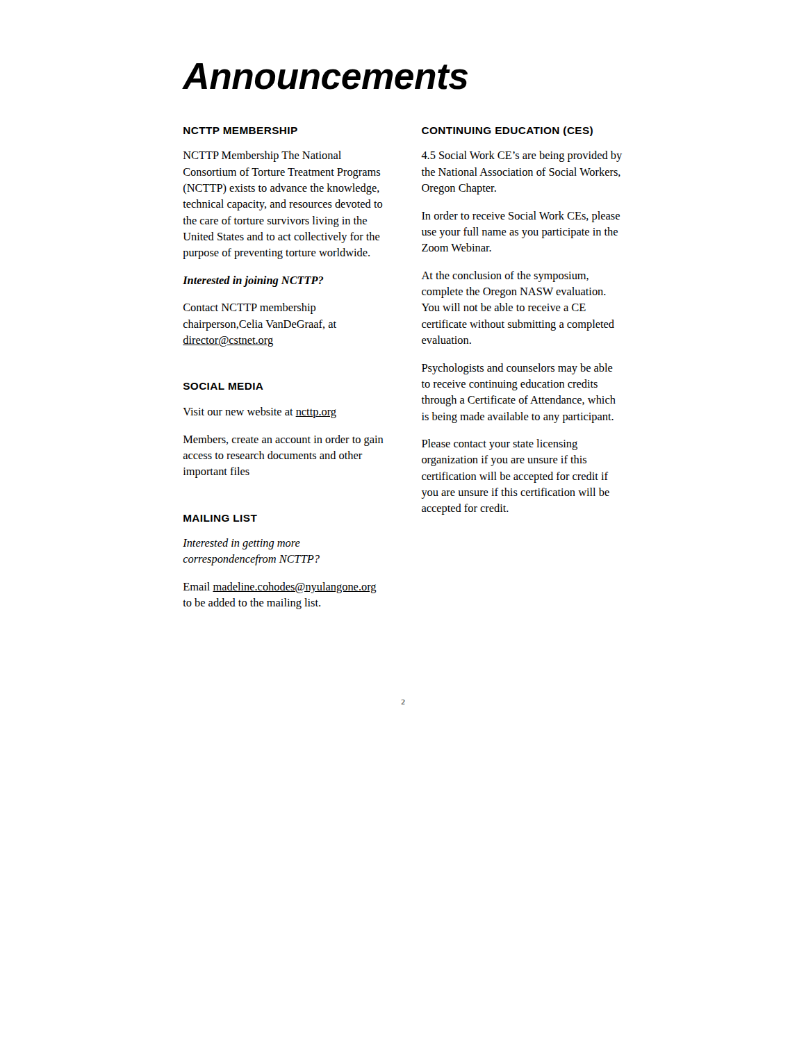Announcements
NCTTP MEMBERSHIP
NCTTP Membership The National Consortium of Torture Treatment Programs (NCTTP) exists to advance the knowledge, technical capacity, and resources devoted to the care of torture survivors living in the United States and to act collectively for the purpose of preventing torture worldwide.
Interested in joining NCTTP?
Contact NCTTP membership chairperson,Celia VanDeGraaf, at director@cstnet.org
SOCIAL MEDIA
Visit our new website at ncttp.org
Members, create an account in order to gain access to research documents and other important files
MAILING LIST
Interested in getting more correspondencefrom NCTTP?
Email madeline.cohodes@nyulangone.org to be added to the mailing list.
CONTINUING EDUCATION (CES)
4.5 Social Work CE’s are being provided by the National Association of Social Workers, Oregon Chapter.
In order to receive Social Work CEs, please use your full name as you participate in the Zoom Webinar.
At the conclusion of the symposium, complete the Oregon NASW evaluation. You will not be able to receive a CE certificate without submitting a completed evaluation.
Psychologists and counselors may be able to receive continuing education credits through a Certificate of Attendance, which is being made available to any participant.
Please contact your state licensing organization if you are unsure if this certification will be accepted for credit if you are unsure if this certification will be accepted for credit.
2